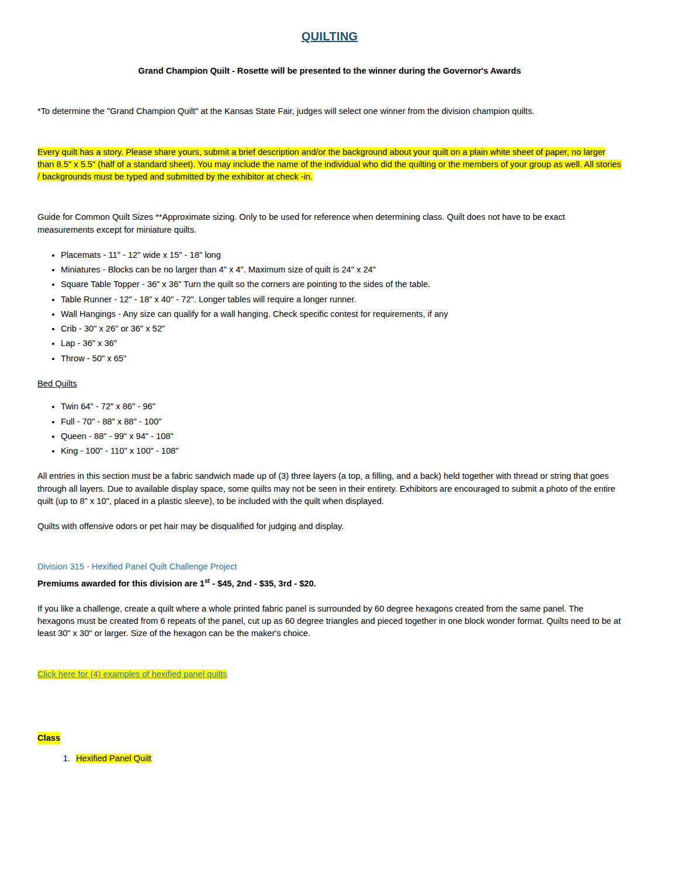QUILTING
Grand Champion Quilt - Rosette will be presented to the winner during the Governor's Awards
*To determine the "Grand Champion Quilt" at the Kansas State Fair, judges will select one winner from the division champion quilts.
Every quilt has a story. Please share yours, submit a brief description and/or the background about your quilt on a plain white sheet of paper, no larger than 8.5" x 5.5" (half of a standard sheet). You may include the name of the individual who did the quilting or the members of your group as well. All stories / backgrounds must be typed and submitted by the exhibitor at check -in.
Guide for Common Quilt Sizes **Approximate sizing. Only to be used for reference when determining class. Quilt does not have to be exact measurements except for miniature quilts.
Placemats - 11" - 12" wide x 15" - 18" long
Miniatures - Blocks can be no larger than 4" x 4". Maximum size of quilt is 24" x 24"
Square Table Topper - 36" x 36" Turn the quilt so the corners are pointing to the sides of the table.
Table Runner - 12" - 18" x 40" - 72". Longer tables will require a longer runner.
Wall Hangings - Any size can qualify for a wall hanging. Check specific contest for requirements, if any
Crib - 30" x 26" or 36" x 52"
Lap - 36" x 36"
Throw - 50" x 65"
Bed Quilts
Twin 64" - 72" x 86" - 96"
Full - 70" - 88" x 88" - 100"
Queen - 88" - 99" x 94" - 108"
King - 100" - 110" x 100" - 108"
All entries in this section must be a fabric sandwich made up of (3) three layers (a top, a filling, and a back) held together with thread or string that goes through all layers. Due to available display space, some quilts may not be seen in their entirety. Exhibitors are encouraged to submit a photo of the entire quilt (up to 8" x 10", placed in a plastic sleeve), to be included with the quilt when displayed.
Quilts with offensive odors or pet hair may be disqualified for judging and display.
Division 315 - Hexified Panel Quilt Challenge Project
Premiums awarded for this division are 1st - $45, 2nd - $35, 3rd - $20.
If you like a challenge, create a quilt where a whole printed fabric panel is surrounded by 60 degree hexagons created from the same panel. The hexagons must be created from 6 repeats of the panel, cut up as 60 degree triangles and pieced together in one block wonder format. Quilts need to be at least 30" x 30" or larger. Size of the hexagon can be the maker's choice.
Click here for (4) examples of hexified panel quilts
Class
Hexified Panel Quilt